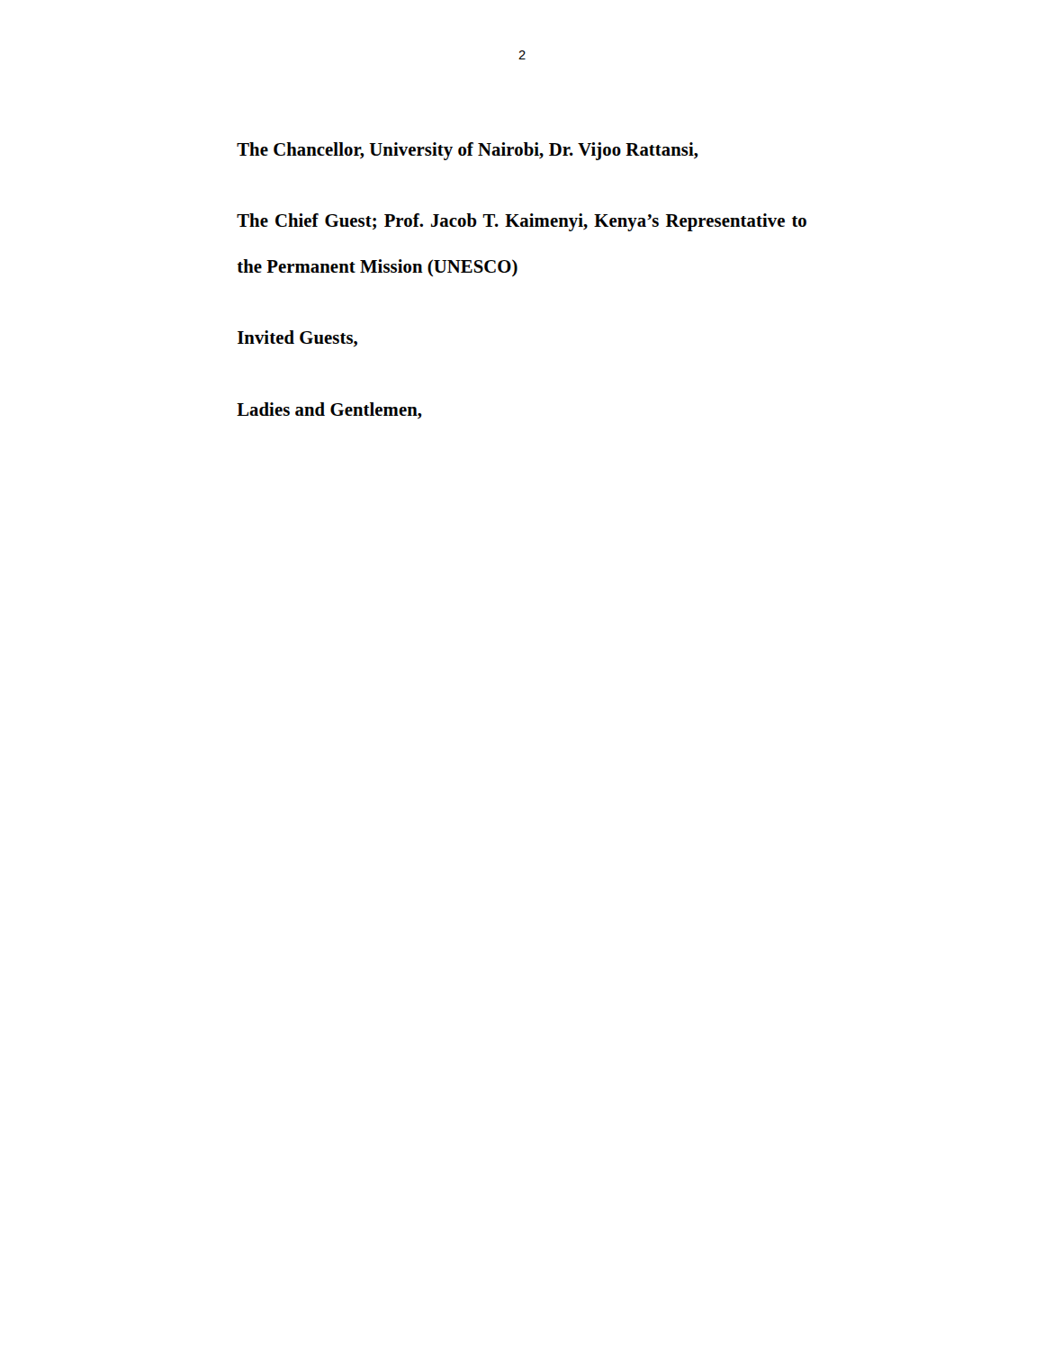2
The Chancellor, University of Nairobi, Dr. Vijoo Rattansi,
The Chief Guest; Prof. Jacob T. Kaimenyi, Kenya’s Representative to the Permanent Mission (UNESCO)
Invited Guests,
Ladies and Gentlemen,